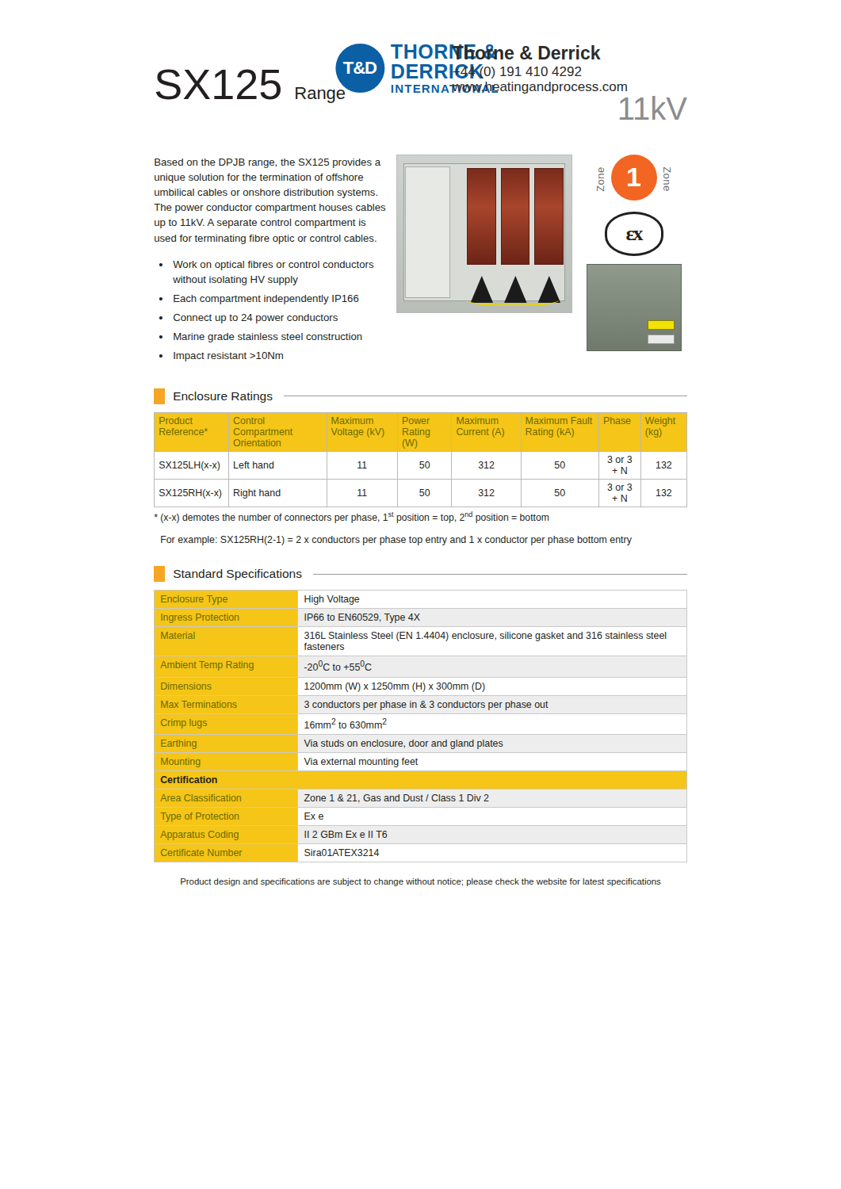T&D
THORNE &
DERRICK
INTERNATIONAL
Thorne & Derrick
+44 (0) 191 410 4292
www.heatingandprocess.com
SX125 Range
11kV
Based on the DPJB range, the SX125 provides a unique solution for the termination of offshore umbilical cables or onshore distribution systems. The power conductor compartment houses cables up to 11kV. A separate control compartment is used for terminating fibre optic or control cables.
Work on optical fibres or control conductors without isolating HV supply
Each compartment independently IP166
Connect up to 24 power conductors
Marine grade stainless steel construction
Impact resistant >10Nm
Zone
1
Zone
εx
Enclosure Ratings
| Product Reference* | Control Compartment Orientation | Maximum Voltage (kV) | Power Rating (W) | Maximum Current (A) | Maximum Fault Rating (kA) | Phase | Weight (kg) |
| --- | --- | --- | --- | --- | --- | --- | --- |
| SX125LH(x-x) | Left hand | 11 | 50 | 312 | 50 | 3 or 3 + N | 132 |
| SX125RH(x-x) | Right hand | 11 | 50 | 312 | 50 | 3 or 3 + N | 132 |
* (x-x) demotes the number of connectors per phase, 1st position = top, 2nd position = bottom
For example: SX125RH(2-1) = 2 x conductors per phase top entry and 1 x conductor per phase bottom entry
Standard Specifications
| Enclosure Type | High Voltage |
| Ingress Protection | IP66 to EN60529, Type 4X |
| Material | 316L Stainless Steel (EN 1.4404) enclosure, silicone gasket and 316 stainless steel fasteners |
| Ambient Temp Rating | -20 0 C to +55 0 C |
| Dimensions | 1200mm (W) x 1250mm (H) x 300mm (D) |
| Max Terminations | 3 conductors per phase in & 3 conductors per phase out |
| Crimp lugs | 16mm 2 to 630mm 2 |
| Earthing | Via studs on enclosure, door and gland plates |
| Mounting | Via external mounting feet |
| Certification |
| Area Classification | Zone 1 & 21, Gas and Dust / Class 1 Div 2 |
| Type of Protection | Ex e |
| Apparatus Coding | II 2 GBm Ex e II T6 |
| Certificate Number | Sira01ATEX3214 |
Product design and specifications are subject to change without notice; please check the website for latest specifications